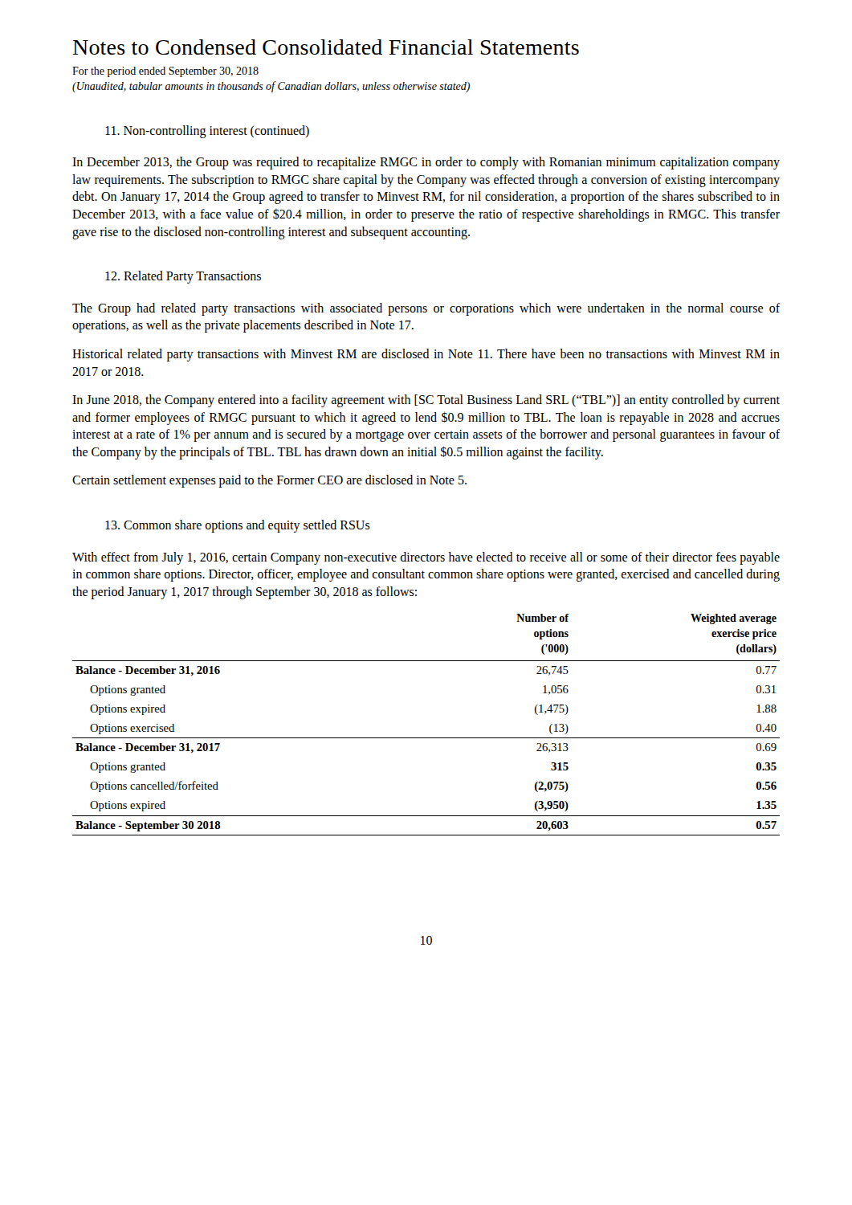Notes to Condensed Consolidated Financial Statements
For the period ended September 30, 2018
(Unaudited, tabular amounts in thousands of Canadian dollars, unless otherwise stated)
11. Non-controlling interest (continued)
In December 2013, the Group was required to recapitalize RMGC in order to comply with Romanian minimum capitalization company law requirements. The subscription to RMGC share capital by the Company was effected through a conversion of existing intercompany debt. On January 17, 2014 the Group agreed to transfer to Minvest RM, for nil consideration, a proportion of the shares subscribed to in December 2013, with a face value of $20.4 million, in order to preserve the ratio of respective shareholdings in RMGC. This transfer gave rise to the disclosed non-controlling interest and subsequent accounting.
12. Related Party Transactions
The Group had related party transactions with associated persons or corporations which were undertaken in the normal course of operations, as well as the private placements described in Note 17.
Historical related party transactions with Minvest RM are disclosed in Note 11. There have been no transactions with Minvest RM in 2017 or 2018.
In June 2018, the Company entered into a facility agreement with [SC Total Business Land SRL (“TBL”)] an entity controlled by current and former employees of RMGC pursuant to which it agreed to lend $0.9 million to TBL. The loan is repayable in 2028 and accrues interest at a rate of 1% per annum and is secured by a mortgage over certain assets of the borrower and personal guarantees in favour of the Company by the principals of TBL. TBL has drawn down an initial $0.5 million against the facility.
Certain settlement expenses paid to the Former CEO are disclosed in Note 5.
13. Common share options and equity settled RSUs
With effect from July 1, 2016, certain Company non-executive directors have elected to receive all or some of their director fees payable in common share options. Director, officer, employee and consultant common share options were granted, exercised and cancelled during the period January 1, 2017 through September 30, 2018 as follows:
| | Number of options ('000) | Weighted average exercise price (dollars) |
| --- | --- | --- |
| Balance - December 31, 2016 | 26,745 | 0.77 |
| Options granted | 1,056 | 0.31 |
| Options expired | (1,475) | 1.88 |
| Options exercised | (13) | 0.40 |
| Balance - December 31, 2017 | 26,313 | 0.69 |
| Options granted | 315 | 0.35 |
| Options cancelled/forfeited | (2,075) | 0.56 |
| Options expired | (3,950) | 1.35 |
| Balance - September 30 2018 | 20,603 | 0.57 |
10